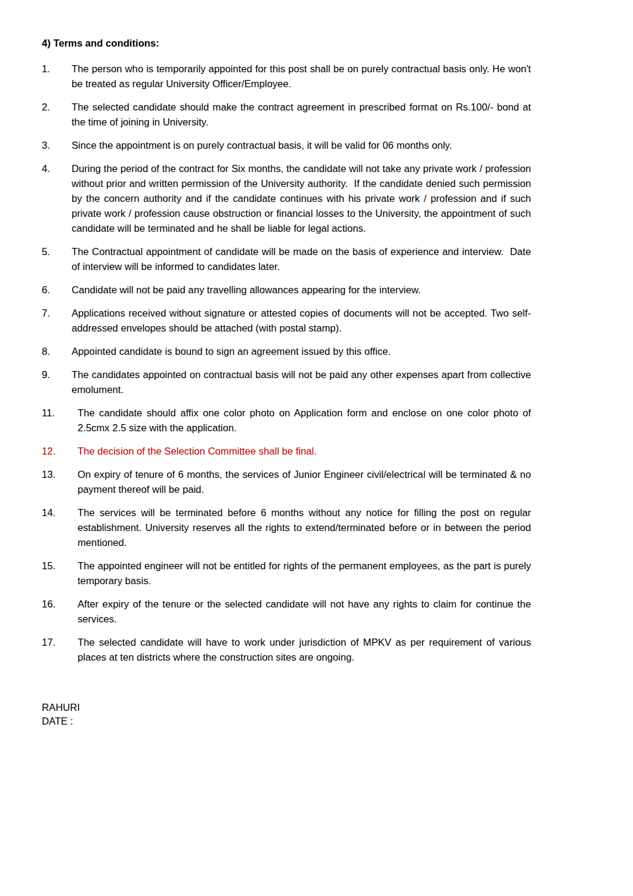4) Terms and conditions:
1. The person who is temporarily appointed for this post shall be on purely contractual basis only. He won't be treated as regular University Officer/Employee.
2. The selected candidate should make the contract agreement in prescribed format on Rs.100/- bond at the time of joining in University.
3. Since the appointment is on purely contractual basis, it will be valid for 06 months only.
4. During the period of the contract for Six months, the candidate will not take any private work / profession without prior and written permission of the University authority. If the candidate denied such permission by the concern authority and if the candidate continues with his private work / profession and if such private work / profession cause obstruction or financial losses to the University, the appointment of such candidate will be terminated and he shall be liable for legal actions.
5. The Contractual appointment of candidate will be made on the basis of experience and interview. Date of interview will be informed to candidates later.
6. Candidate will not be paid any travelling allowances appearing for the interview.
7. Applications received without signature or attested copies of documents will not be accepted. Two self-addressed envelopes should be attached (with postal stamp).
8. Appointed candidate is bound to sign an agreement issued by this office.
9. The candidates appointed on contractual basis will not be paid any other expenses apart from collective emolument.
11. The candidate should affix one color photo on Application form and enclose on one color photo of 2.5cmx 2.5 size with the application.
12. The decision of the Selection Committee shall be final.
13. On expiry of tenure of 6 months, the services of Junior Engineer civil/electrical will be terminated & no payment thereof will be paid.
14. The services will be terminated before 6 months without any notice for filling the post on regular establishment. University reserves all the rights to extend/terminated before or in between the period mentioned.
15. The appointed engineer will not be entitled for rights of the permanent employees, as the part is purely temporary basis.
16. After expiry of the tenure or the selected candidate will not have any rights to claim for continue the services.
17. The selected candidate will have to work under jurisdiction of MPKV as per requirement of various places at ten districts where the construction sites are ongoing.
RAHURI
DATE :